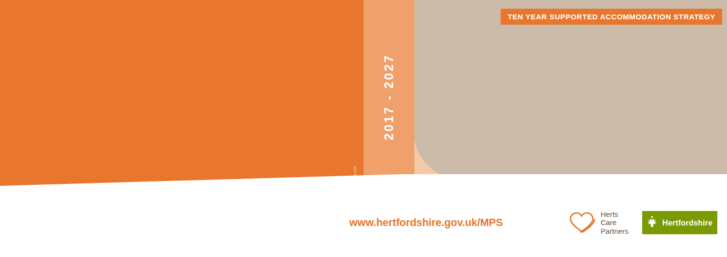2017 - 2027
Photograph: three older adults seated outdoors
Ten Year Supported Accommodation Strategy
Design ref 086.105
www.hertfordshire.gov.uk/MPS
Herts
Care
Partners
Hertfordshire